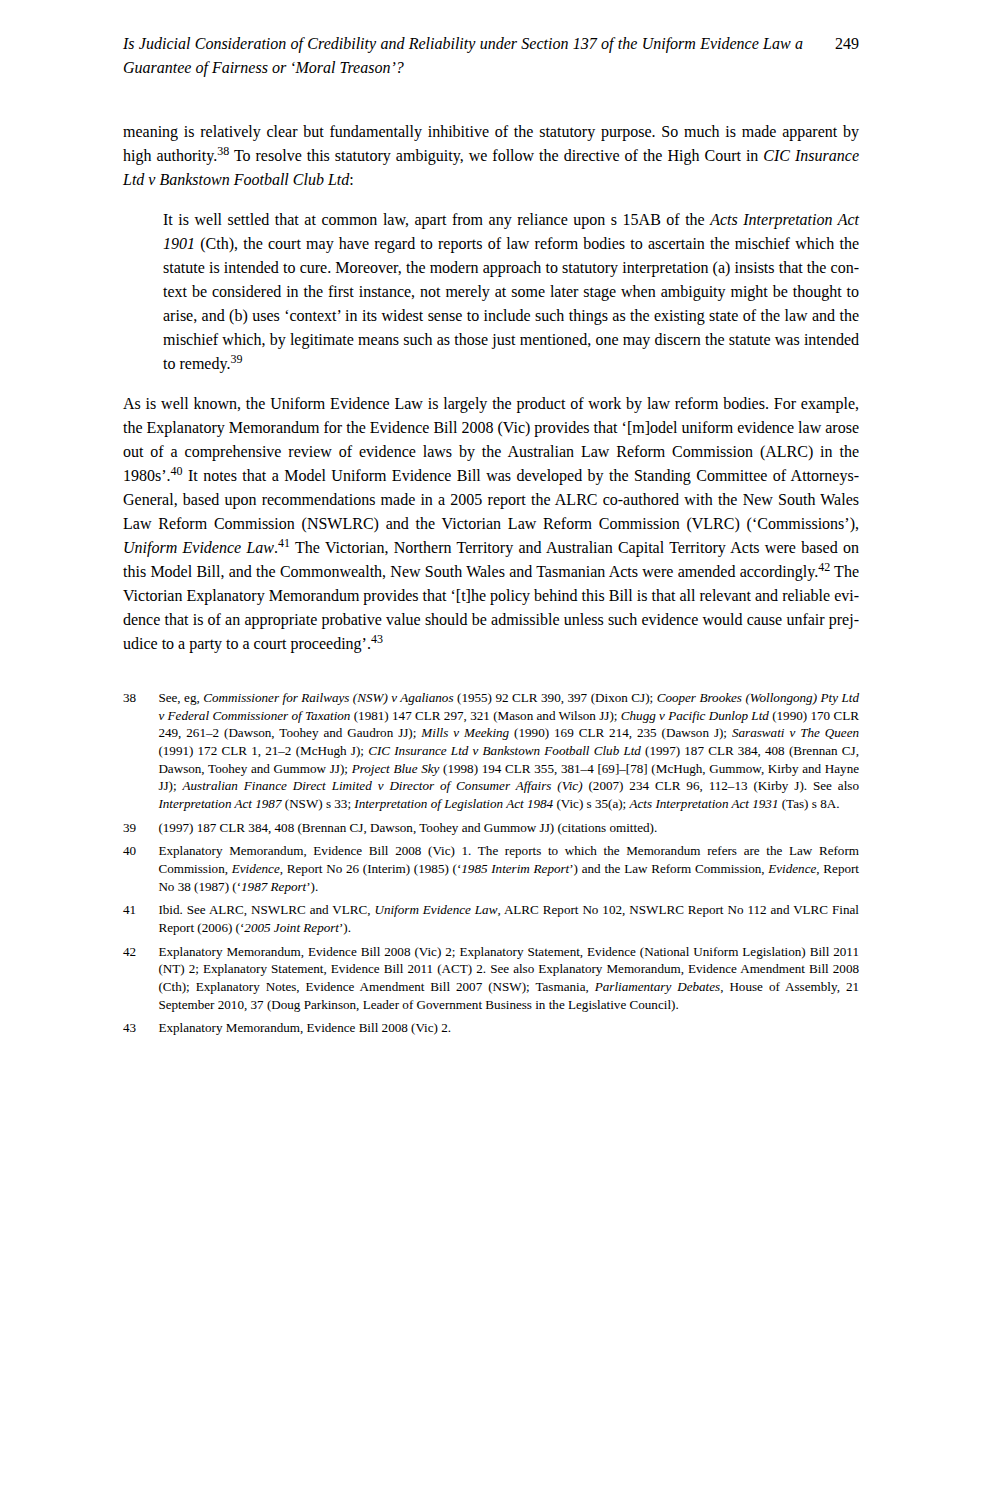Is Judicial Consideration of Credibility and Reliability under Section 137 of the Uniform Evidence Law a Guarantee of Fairness or ‘Moral Treason’? 249
meaning is relatively clear but fundamentally inhibitive of the statutory purpose. So much is made apparent by high authority.38 To resolve this statutory ambiguity, we follow the directive of the High Court in CIC Insurance Ltd v Bankstown Football Club Ltd:
It is well settled that at common law, apart from any reliance upon s 15AB of the Acts Interpretation Act 1901 (Cth), the court may have regard to reports of law reform bodies to ascertain the mischief which the statute is intended to cure. Moreover, the modern approach to statutory interpretation (a) insists that the context be considered in the first instance, not merely at some later stage when ambiguity might be thought to arise, and (b) uses ‘context’ in its widest sense to include such things as the existing state of the law and the mischief which, by legitimate means such as those just mentioned, one may discern the statute was intended to remedy.39
As is well known, the Uniform Evidence Law is largely the product of work by law reform bodies. For example, the Explanatory Memorandum for the Evidence Bill 2008 (Vic) provides that ‘[m]odel uniform evidence law arose out of a comprehensive review of evidence laws by the Australian Law Reform Commission (ALRC) in the 1980s’.40 It notes that a Model Uniform Evidence Bill was developed by the Standing Committee of Attorneys-General, based upon recommendations made in a 2005 report the ALRC co-authored with the New South Wales Law Reform Commission (NSWLRC) and the Victorian Law Reform Commission (VLRC) (‘Commissions’), Uniform Evidence Law.41 The Victorian, Northern Territory and Australian Capital Territory Acts were based on this Model Bill, and the Commonwealth, New South Wales and Tasmanian Acts were amended accordingly.42 The Victorian Explanatory Memorandum provides that ‘[t]he policy behind this Bill is that all relevant and reliable evidence that is of an appropriate probative value should be admissible unless such evidence would cause unfair prejudice to a party to a court proceeding’.43
38 See, eg, Commissioner for Railways (NSW) v Agalianos (1955) 92 CLR 390, 397 (Dixon CJ); Cooper Brookes (Wollongong) Pty Ltd v Federal Commissioner of Taxation (1981) 147 CLR 297, 321 (Mason and Wilson JJ); Chugg v Pacific Dunlop Ltd (1990) 170 CLR 249, 261–2 (Dawson, Toohey and Gaudron JJ); Mills v Meeking (1990) 169 CLR 214, 235 (Dawson J); Saraswati v The Queen (1991) 172 CLR 1, 21–2 (McHugh J); CIC Insurance Ltd v Bankstown Football Club Ltd (1997) 187 CLR 384, 408 (Brennan CJ, Dawson, Toohey and Gummow JJ); Project Blue Sky (1998) 194 CLR 355, 381–4 [69]–[78] (McHugh, Gummow, Kirby and Hayne JJ); Australian Finance Direct Limited v Director of Consumer Affairs (Vic) (2007) 234 CLR 96, 112–13 (Kirby J). See also Interpretation Act 1987 (NSW) s 33; Interpretation of Legislation Act 1984 (Vic) s 35(a); Acts Interpretation Act 1931 (Tas) s 8A.
39(1997) 187 CLR 384, 408 (Brennan CJ, Dawson, Toohey and Gummow JJ) (citations omitted).
40 Explanatory Memorandum, Evidence Bill 2008 (Vic) 1. The reports to which the Memorandum refers are the Law Reform Commission, Evidence, Report No 26 (Interim) (1985) (‘1985 Interim Report’) and the Law Reform Commission, Evidence, Report No 38 (1987) (‘1987 Report’).
41 Ibid. See ALRC, NSWLRC and VLRC, Uniform Evidence Law, ALRC Report No 102, NSWLRC Report No 112 and VLRC Final Report (2006) (‘2005 Joint Report’).
42 Explanatory Memorandum, Evidence Bill 2008 (Vic) 2; Explanatory Statement, Evidence (National Uniform Legislation) Bill 2011 (NT) 2; Explanatory Statement, Evidence Bill 2011 (ACT) 2. See also Explanatory Memorandum, Evidence Amendment Bill 2008 (Cth); Explanatory Notes, Evidence Amendment Bill 2007 (NSW); Tasmania, Parliamentary Debates, House of Assembly, 21 September 2010, 37 (Doug Parkinson, Leader of Government Business in the Legislative Council).
43 Explanatory Memorandum, Evidence Bill 2008 (Vic) 2.